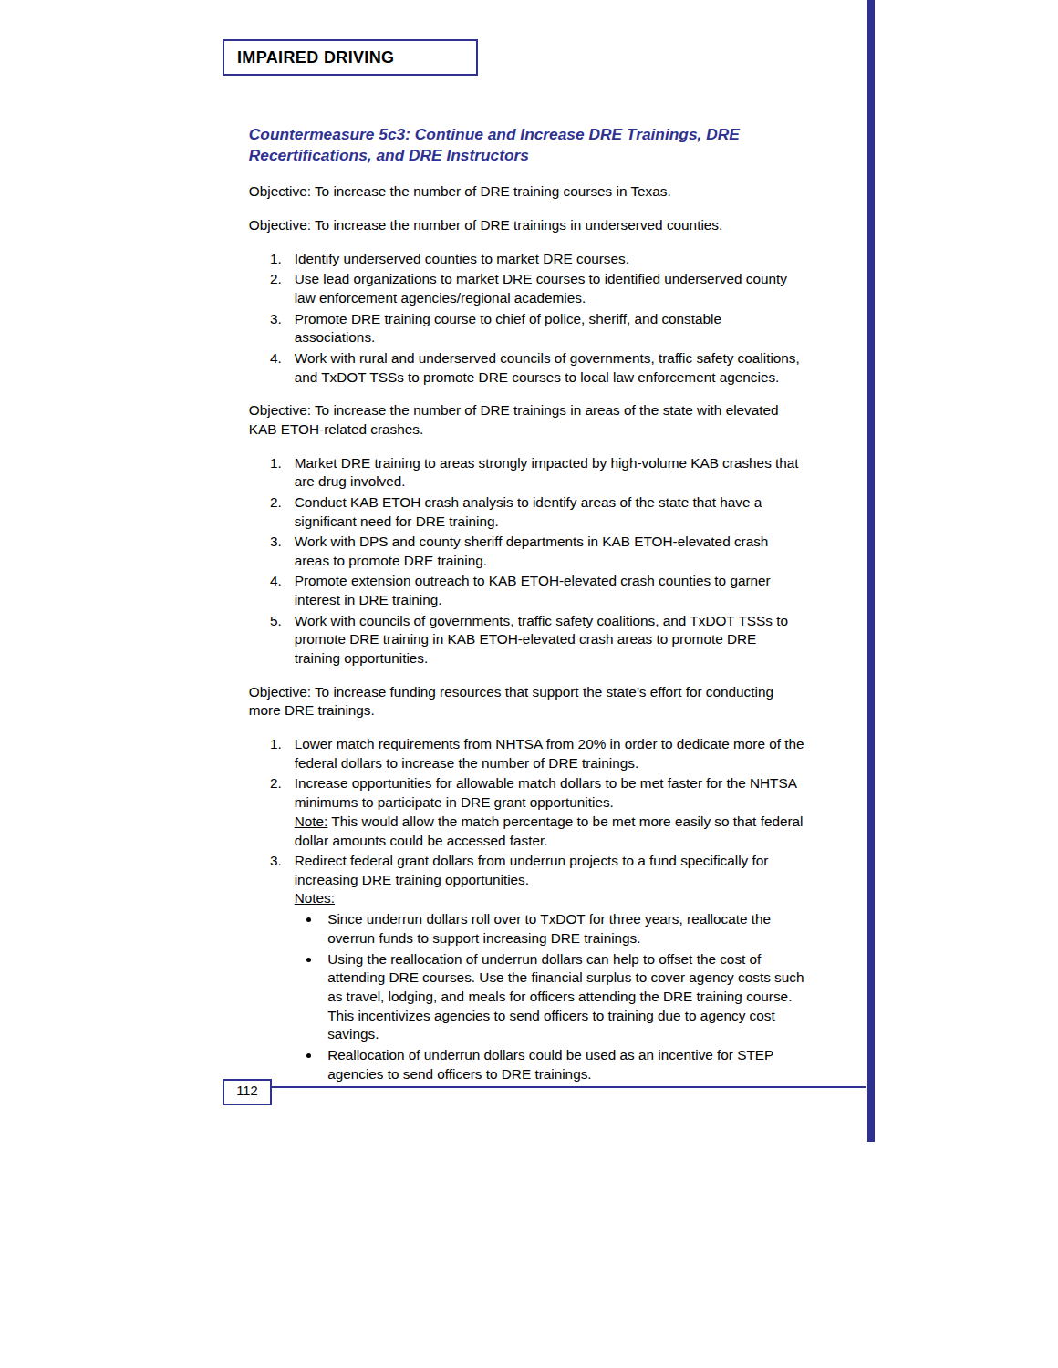IMPAIRED DRIVING
Countermeasure 5c3: Continue and Increase DRE Trainings, DRE Recertifications, and DRE Instructors
Objective: To increase the number of DRE training courses in Texas.
Objective: To increase the number of DRE trainings in underserved counties.
Identify underserved counties to market DRE courses.
Use lead organizations to market DRE courses to identified underserved county law enforcement agencies/regional academies.
Promote DRE training course to chief of police, sheriff, and constable associations.
Work with rural and underserved councils of governments, traffic safety coalitions, and TxDOT TSSs to promote DRE courses to local law enforcement agencies.
Objective: To increase the number of DRE trainings in areas of the state with elevated KAB ETOH-related crashes.
Market DRE training to areas strongly impacted by high-volume KAB crashes that are drug involved.
Conduct KAB ETOH crash analysis to identify areas of the state that have a significant need for DRE training.
Work with DPS and county sheriff departments in KAB ETOH-elevated crash areas to promote DRE training.
Promote extension outreach to KAB ETOH-elevated crash counties to garner interest in DRE training.
Work with councils of governments, traffic safety coalitions, and TxDOT TSSs to promote DRE training in KAB ETOH-elevated crash areas to promote DRE training opportunities.
Objective: To increase funding resources that support the state’s effort for conducting more DRE trainings.
Lower match requirements from NHTSA from 20% in order to dedicate more of the federal dollars to increase the number of DRE trainings.
Increase opportunities for allowable match dollars to be met faster for the NHTSA minimums to participate in DRE grant opportunities.
Note: This would allow the match percentage to be met more easily so that federal dollar amounts could be accessed faster.
Redirect federal grant dollars from underrun projects to a fund specifically for increasing DRE training opportunities.
Notes:
Since underrun dollars roll over to TxDOT for three years, reallocate the overrun funds to support increasing DRE trainings.
Using the reallocation of underrun dollars can help to offset the cost of attending DRE courses. Use the financial surplus to cover agency costs such as travel, lodging, and meals for officers attending the DRE training course. This incentivizes agencies to send officers to training due to agency cost savings.
Reallocation of underrun dollars could be used as an incentive for STEP agencies to send officers to DRE trainings.
112